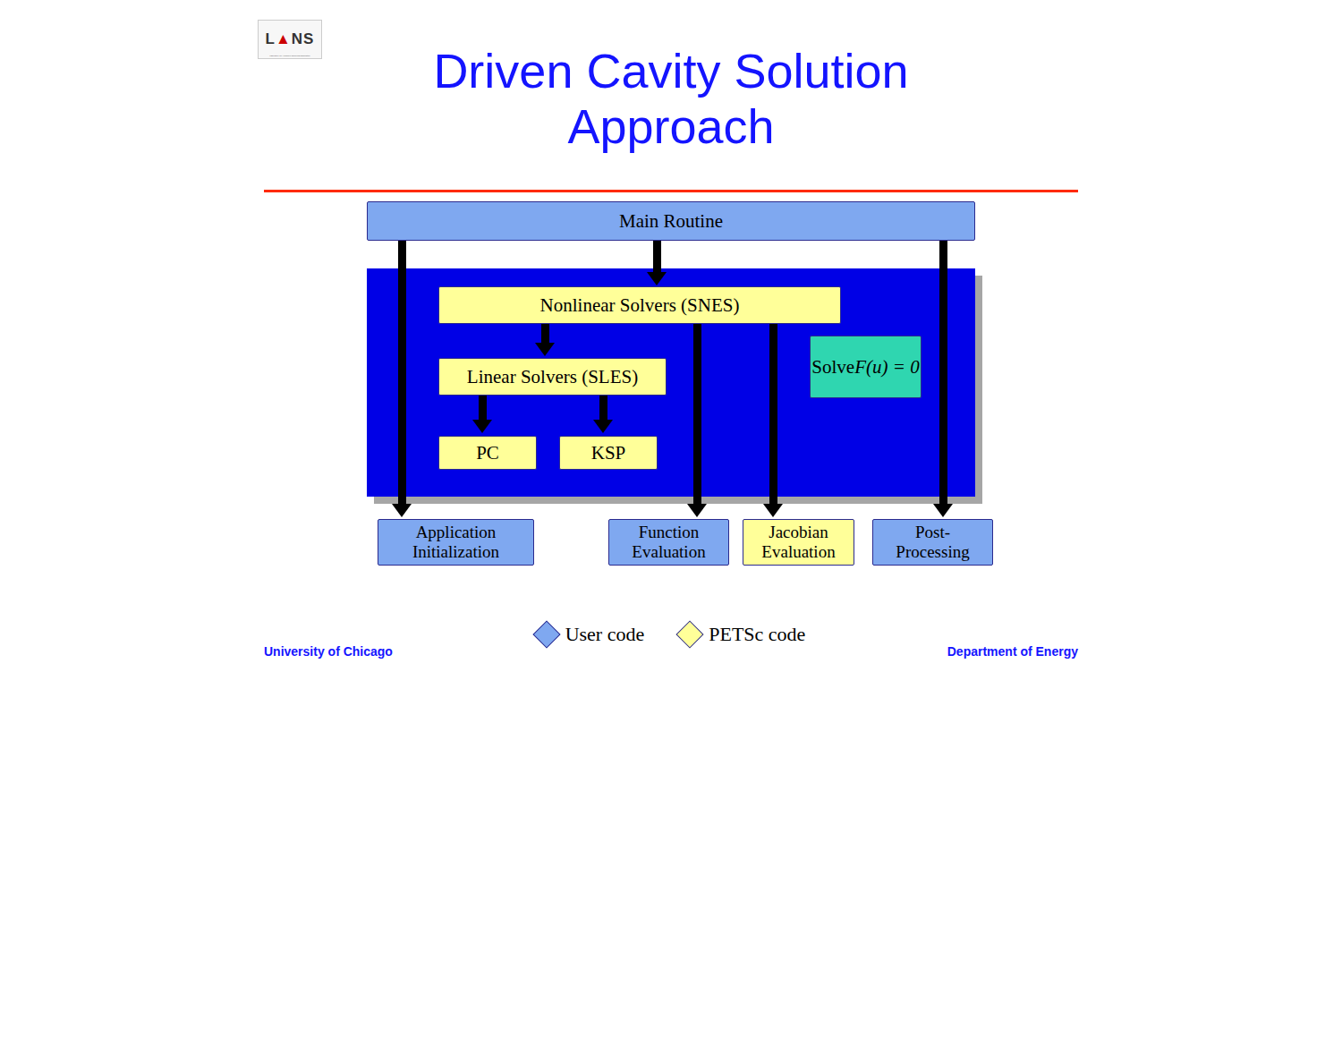L▲NS Laboratory for Advanced Numerical Simulation
Driven Cavity Solution
Approach
PETSc
Main Routine
Nonlinear Solvers (SNES)
Linear Solvers (SLES)
PC
KSP
Solve
F(u) = 0
Application
Initialization
Function
Evaluation
Jacobian
Evaluation
Post-
Processing
User code
PETSc code
University of Chicago
Department of Energy